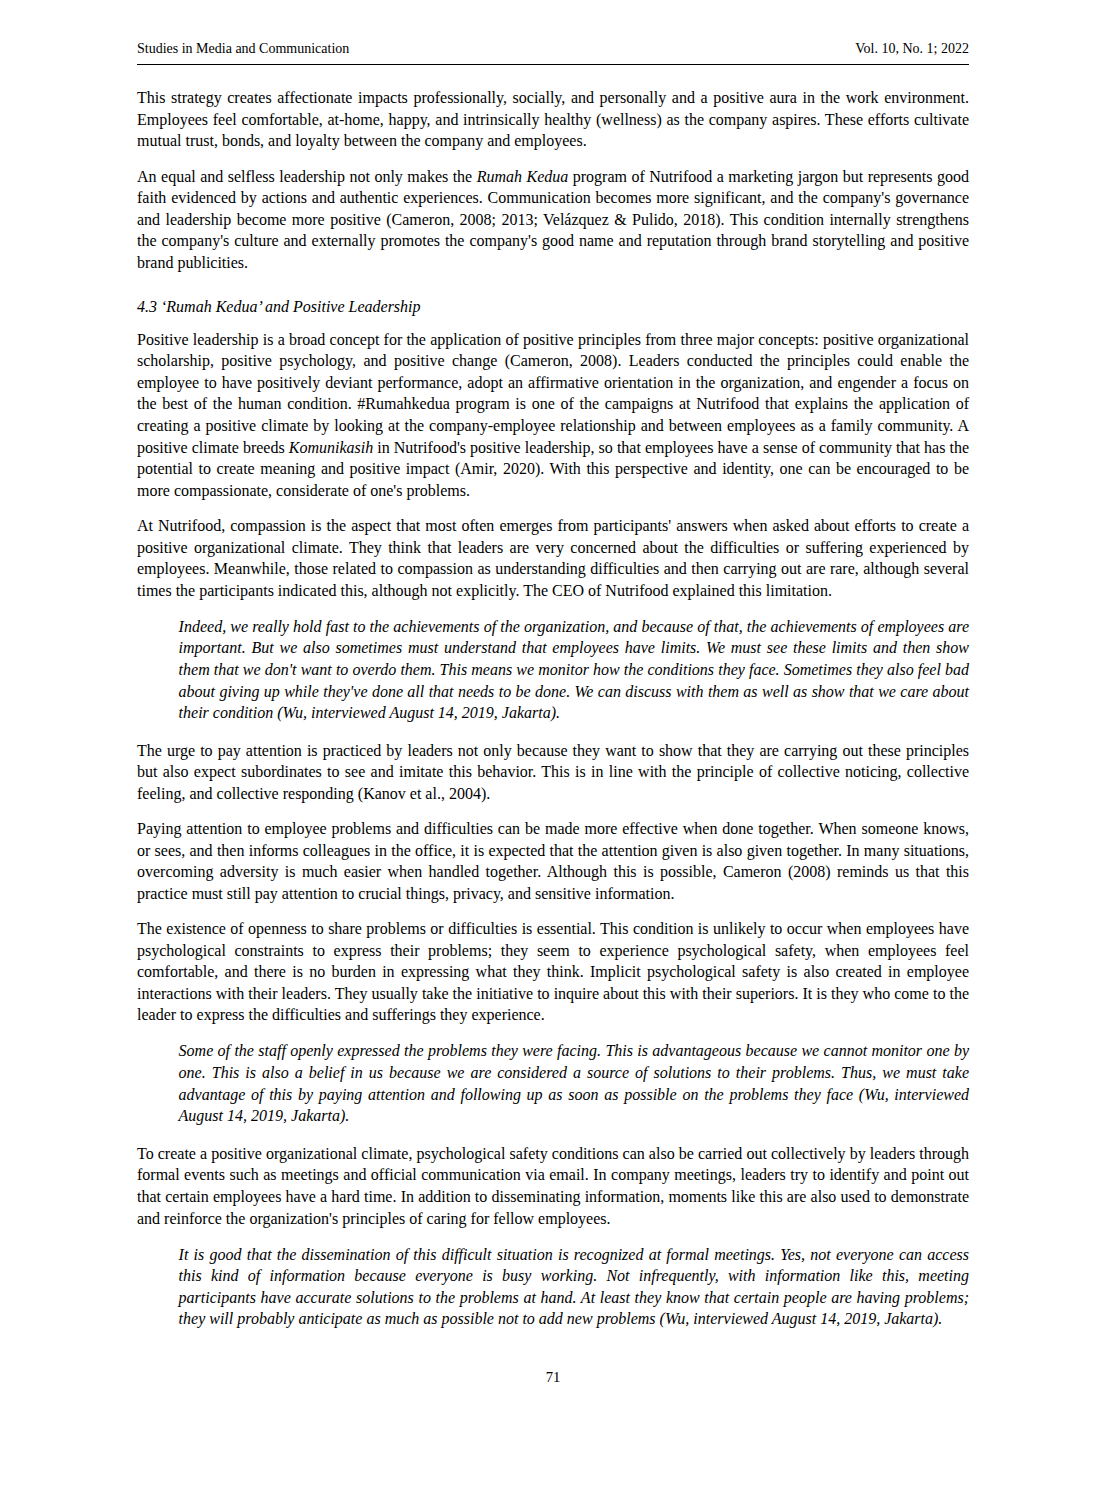Studies in Media and Communication Vol. 10, No. 1; 2022
This strategy creates affectionate impacts professionally, socially, and personally and a positive aura in the work environment. Employees feel comfortable, at-home, happy, and intrinsically healthy (wellness) as the company aspires. These efforts cultivate mutual trust, bonds, and loyalty between the company and employees.
An equal and selfless leadership not only makes the Rumah Kedua program of Nutrifood a marketing jargon but represents good faith evidenced by actions and authentic experiences. Communication becomes more significant, and the company's governance and leadership become more positive (Cameron, 2008; 2013; Velázquez & Pulido, 2018). This condition internally strengthens the company's culture and externally promotes the company's good name and reputation through brand storytelling and positive brand publicities.
4.3 ‘Rumah Kedua’ and Positive Leadership
Positive leadership is a broad concept for the application of positive principles from three major concepts: positive organizational scholarship, positive psychology, and positive change (Cameron, 2008). Leaders conducted the principles could enable the employee to have positively deviant performance, adopt an affirmative orientation in the organization, and engender a focus on the best of the human condition. #Rumahkedua program is one of the campaigns at Nutrifood that explains the application of creating a positive climate by looking at the company-employee relationship and between employees as a family community. A positive climate breeds Komunikasih in Nutrifood's positive leadership, so that employees have a sense of community that has the potential to create meaning and positive impact (Amir, 2020). With this perspective and identity, one can be encouraged to be more compassionate, considerate of one's problems.
At Nutrifood, compassion is the aspect that most often emerges from participants' answers when asked about efforts to create a positive organizational climate. They think that leaders are very concerned about the difficulties or suffering experienced by employees. Meanwhile, those related to compassion as understanding difficulties and then carrying out are rare, although several times the participants indicated this, although not explicitly. The CEO of Nutrifood explained this limitation.
Indeed, we really hold fast to the achievements of the organization, and because of that, the achievements of employees are important. But we also sometimes must understand that employees have limits. We must see these limits and then show them that we don't want to overdo them. This means we monitor how the conditions they face. Sometimes they also feel bad about giving up while they've done all that needs to be done. We can discuss with them as well as show that we care about their condition (Wu, interviewed August 14, 2019, Jakarta).
The urge to pay attention is practiced by leaders not only because they want to show that they are carrying out these principles but also expect subordinates to see and imitate this behavior. This is in line with the principle of collective noticing, collective feeling, and collective responding (Kanov et al., 2004).
Paying attention to employee problems and difficulties can be made more effective when done together. When someone knows, or sees, and then informs colleagues in the office, it is expected that the attention given is also given together. In many situations, overcoming adversity is much easier when handled together. Although this is possible, Cameron (2008) reminds us that this practice must still pay attention to crucial things, privacy, and sensitive information.
The existence of openness to share problems or difficulties is essential. This condition is unlikely to occur when employees have psychological constraints to express their problems; they seem to experience psychological safety, when employees feel comfortable, and there is no burden in expressing what they think. Implicit psychological safety is also created in employee interactions with their leaders. They usually take the initiative to inquire about this with their superiors. It is they who come to the leader to express the difficulties and sufferings they experience.
Some of the staff openly expressed the problems they were facing. This is advantageous because we cannot monitor one by one. This is also a belief in us because we are considered a source of solutions to their problems. Thus, we must take advantage of this by paying attention and following up as soon as possible on the problems they face (Wu, interviewed August 14, 2019, Jakarta).
To create a positive organizational climate, psychological safety conditions can also be carried out collectively by leaders through formal events such as meetings and official communication via email. In company meetings, leaders try to identify and point out that certain employees have a hard time. In addition to disseminating information, moments like this are also used to demonstrate and reinforce the organization's principles of caring for fellow employees.
It is good that the dissemination of this difficult situation is recognized at formal meetings. Yes, not everyone can access this kind of information because everyone is busy working. Not infrequently, with information like this, meeting participants have accurate solutions to the problems at hand. At least they know that certain people are having problems; they will probably anticipate as much as possible not to add new problems (Wu, interviewed August 14, 2019, Jakarta).
71